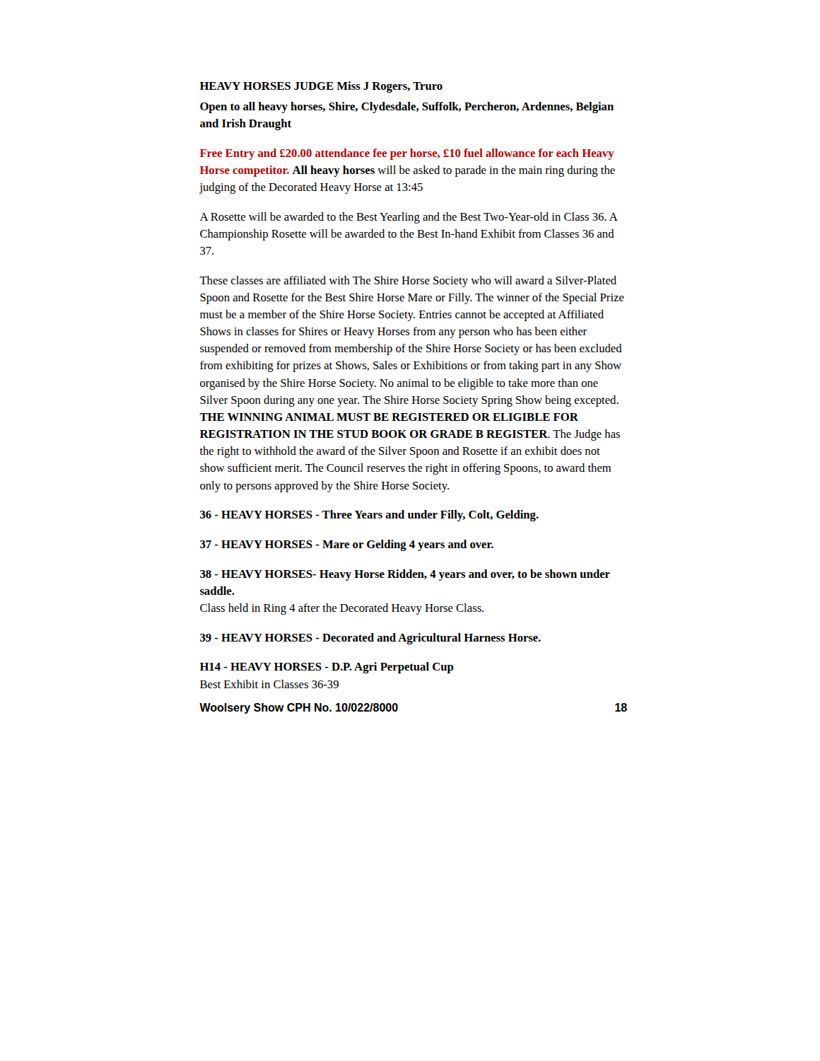HEAVY HORSES JUDGE Miss J Rogers, Truro
Open to all heavy horses, Shire, Clydesdale, Suffolk, Percheron, Ardennes, Belgian and Irish Draught
Free Entry and £20.00 attendance fee per horse, £10 fuel allowance for each Heavy Horse competitor. All heavy horses will be asked to parade in the main ring during the judging of the Decorated Heavy Horse at 13:45
A Rosette will be awarded to the Best Yearling and the Best Two-Year-old in Class 36. A Championship Rosette will be awarded to the Best In-hand Exhibit from Classes 36 and 37.
These classes are affiliated with The Shire Horse Society who will award a Silver-Plated Spoon and Rosette for the Best Shire Horse Mare or Filly. The winner of the Special Prize must be a member of the Shire Horse Society. Entries cannot be accepted at Affiliated Shows in classes for Shires or Heavy Horses from any person who has been either suspended or removed from membership of the Shire Horse Society or has been excluded from exhibiting for prizes at Shows, Sales or Exhibitions or from taking part in any Show organised by the Shire Horse Society. No animal to be eligible to take more than one Silver Spoon during any one year. The Shire Horse Society Spring Show being excepted. THE WINNING ANIMAL MUST BE REGISTERED OR ELIGIBLE FOR REGISTRATION IN THE STUD BOOK OR GRADE B REGISTER. The Judge has the right to withhold the award of the Silver Spoon and Rosette if an exhibit does not show sufficient merit. The Council reserves the right in offering Spoons, to award them only to persons approved by the Shire Horse Society.
36 - HEAVY HORSES - Three Years and under Filly, Colt, Gelding.
37 - HEAVY HORSES - Mare or Gelding 4 years and over.
38 - HEAVY HORSES- Heavy Horse Ridden, 4 years and over, to be shown under saddle.
Class held in Ring 4 after the Decorated Heavy Horse Class.
39 - HEAVY HORSES - Decorated and Agricultural Harness Horse.
H14 - HEAVY HORSES - D.P. Agri Perpetual Cup
Best Exhibit in Classes 36-39
Woolsery Show CPH No. 10/022/8000 18